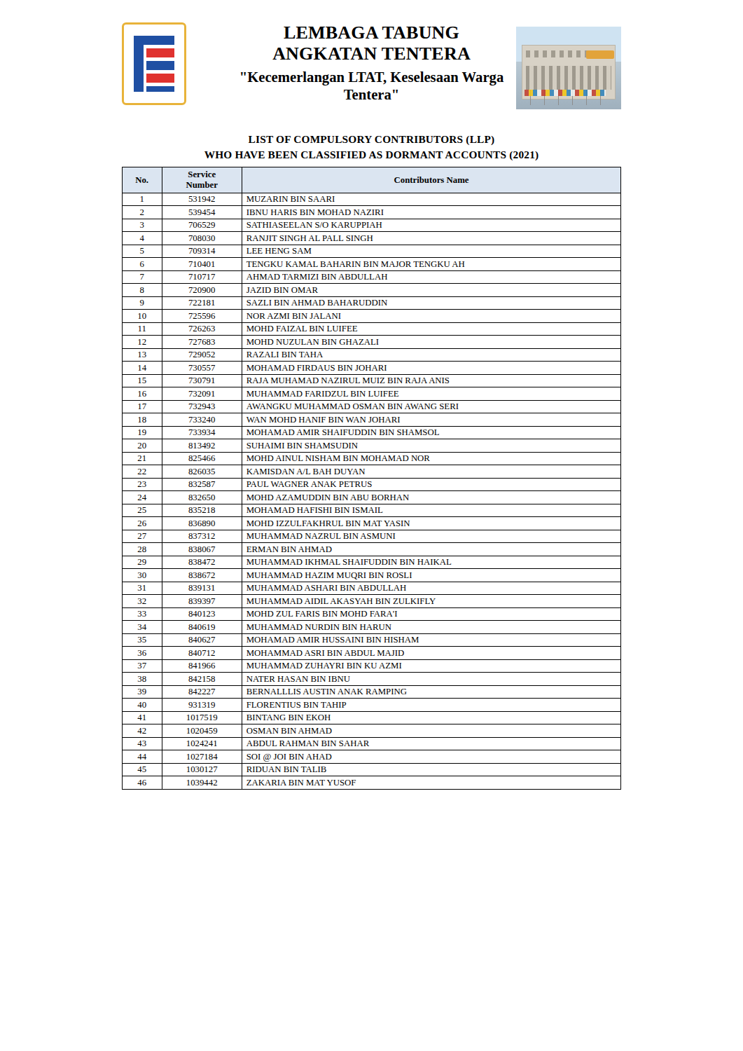LEMBAGA TABUNG ANGKATAN TENTERA
"Kecemerlangan LTAT, Keselesaan Warga Tentera"
LIST OF COMPULSORY CONTRIBUTORS (LLP) WHO HAVE BEEN CLASSIFIED AS DORMANT ACCOUNTS (2021)
| No. | Service Number | Contributors Name |
| --- | --- | --- |
| 1 | 531942 | MUZARIN BIN SAARI |
| 2 | 539454 | IBNU HARIS BIN MOHAD NAZIRI |
| 3 | 706529 | SATHIASEELAN S/O KARUPPIAH |
| 4 | 708030 | RANJIT SINGH AL PALL SINGH |
| 5 | 709314 | LEE HENG SAM |
| 6 | 710401 | TENGKU KAMAL BAHARIN BIN MAJOR TENGKU AH |
| 7 | 710717 | AHMAD TARMIZI BIN ABDULLAH |
| 8 | 720900 | JAZID BIN OMAR |
| 9 | 722181 | SAZLI BIN AHMAD BAHARUDDIN |
| 10 | 725596 | NOR AZMI BIN JALANI |
| 11 | 726263 | MOHD FAIZAL BIN LUIFEE |
| 12 | 727683 | MOHD NUZULAN BIN GHAZALI |
| 13 | 729052 | RAZALI BIN TAHA |
| 14 | 730557 | MOHAMAD FIRDAUS BIN JOHARI |
| 15 | 730791 | RAJA MUHAMAD NAZIRUL MUIZ BIN RAJA ANIS |
| 16 | 732091 | MUHAMMAD FARIDZUL BIN LUIFEE |
| 17 | 732943 | AWANGKU MUHAMMAD OSMAN BIN AWANG SERI |
| 18 | 733240 | WAN MOHD HANIF BIN WAN JOHARI |
| 19 | 733934 | MOHAMAD AMIR SHAIFUDDIN BIN SHAMSOL |
| 20 | 813492 | SUHAIMI BIN SHAMSUDIN |
| 21 | 825466 | MOHD AINUL NISHAM BIN MOHAMAD NOR |
| 22 | 826035 | KAMISDAN A/L BAH DUYAN |
| 23 | 832587 | PAUL WAGNER ANAK PETRUS |
| 24 | 832650 | MOHD AZAMUDDIN BIN ABU BORHAN |
| 25 | 835218 | MOHAMAD HAFISHI BIN ISMAIL |
| 26 | 836890 | MOHD IZZULFAKHRUL BIN MAT YASIN |
| 27 | 837312 | MUHAMMAD NAZRUL BIN ASMUNI |
| 28 | 838067 | ERMAN BIN AHMAD |
| 29 | 838472 | MUHAMMAD IKHMAL SHAIFUDDIN BIN HAIKAL |
| 30 | 838672 | MUHAMMAD HAZIM MUQRI BIN ROSLI |
| 31 | 839131 | MUHAMMAD ASHARI BIN ABDULLAH |
| 32 | 839397 | MUHAMMAD AIDIL AKASYAH BIN ZULKIFLY |
| 33 | 840123 | MOHD ZUL FARIS BIN MOHD FARA'I |
| 34 | 840619 | MUHAMMAD NURDIN BIN HARUN |
| 35 | 840627 | MOHAMAD AMIR HUSSAINI BIN HISHAM |
| 36 | 840712 | MOHAMMAD ASRI BIN ABDUL MAJID |
| 37 | 841966 | MUHAMMAD ZUHAYRI BIN KU AZMI |
| 38 | 842158 | NATER HASAN BIN IBNU |
| 39 | 842227 | BERNALLLIS AUSTIN ANAK RAMPING |
| 40 | 931319 | FLORENTIUS BIN TAHIP |
| 41 | 1017519 | BINTANG BIN EKOH |
| 42 | 1020459 | OSMAN BIN AHMAD |
| 43 | 1024241 | ABDUL RAHMAN BIN SAHAR |
| 44 | 1027184 | SOI @ JOI BIN AHAD |
| 45 | 1030127 | RIDUAN BIN TALIB |
| 46 | 1039442 | ZAKARIA BIN MAT YUSOF |